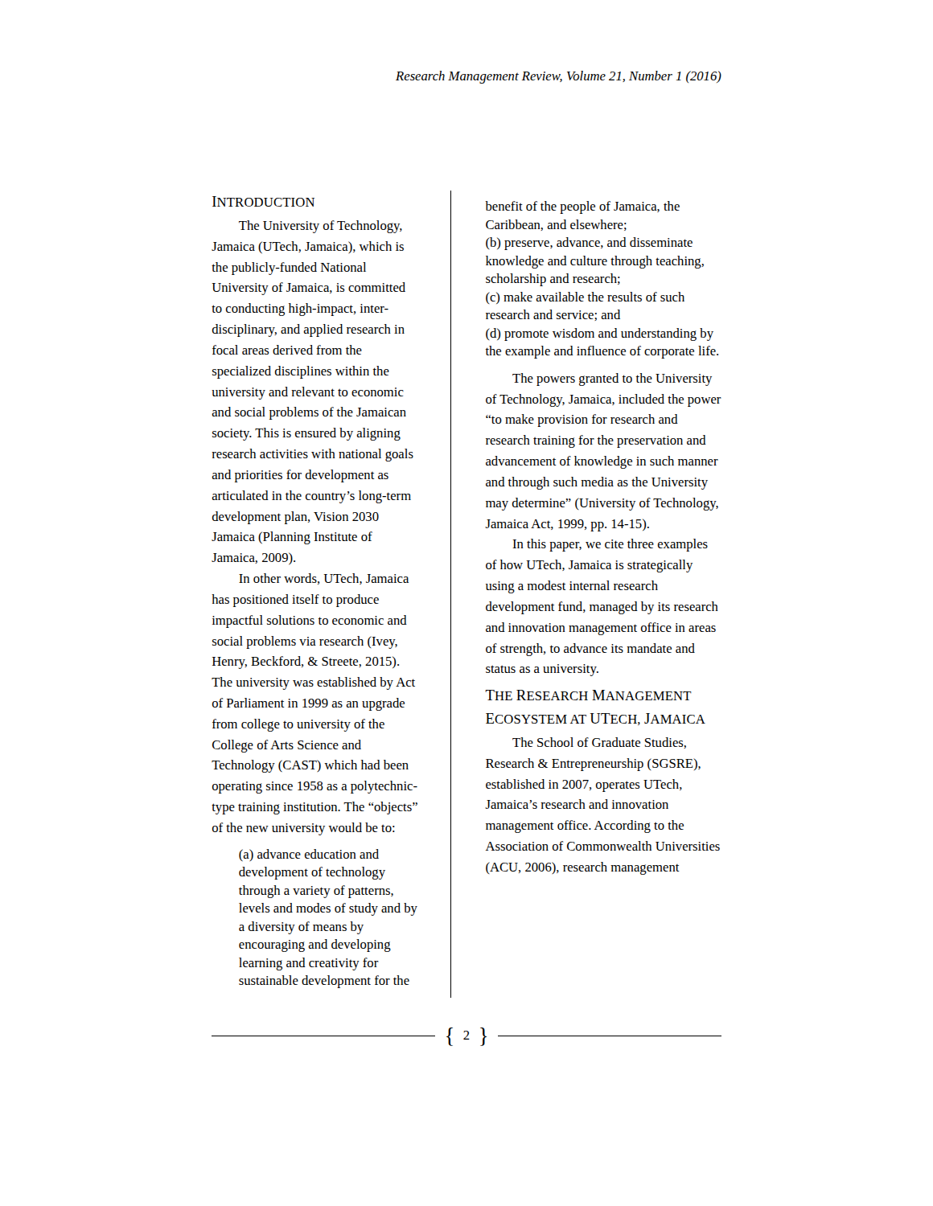Research Management Review, Volume 21, Number 1 (2016)
INTRODUCTION
The University of Technology, Jamaica (UTech, Jamaica), which is the publicly-funded National University of Jamaica, is committed to conducting high-impact, inter-disciplinary, and applied research in focal areas derived from the specialized disciplines within the university and relevant to economic and social problems of the Jamaican society. This is ensured by aligning research activities with national goals and priorities for development as articulated in the country’s long-term development plan, Vision 2030 Jamaica (Planning Institute of Jamaica, 2009).
In other words, UTech, Jamaica has positioned itself to produce impactful solutions to economic and social problems via research (Ivey, Henry, Beckford, & Streete, 2015). The university was established by Act of Parliament in 1999 as an upgrade from college to university of the College of Arts Science and Technology (CAST) which had been operating since 1958 as a polytechnic-type training institution. The “objects” of the new university would be to:
(a) advance education and development of technology through a variety of patterns, levels and modes of study and by a diversity of means by encouraging and developing learning and creativity for sustainable development for the
benefit of the people of Jamaica, the Caribbean, and elsewhere;
(b) preserve, advance, and disseminate knowledge and culture through teaching, scholarship and research;
(c) make available the results of such research and service; and
(d) promote wisdom and understanding by the example and influence of corporate life.
The powers granted to the University of Technology, Jamaica, included the power “to make provision for research and research training for the preservation and advancement of knowledge in such manner and through such media as the University may determine” (University of Technology, Jamaica Act, 1999, pp. 14-15).
In this paper, we cite three examples of how UTech, Jamaica is strategically using a modest internal research development fund, managed by its research and innovation management office in areas of strength, to advance its mandate and status as a university.
THE RESEARCH MANAGEMENT ECOSYSTEM AT UTECH, JAMAICA
The School of Graduate Studies, Research & Entrepreneurship (SGSRE), established in 2007, operates UTech, Jamaica’s research and innovation management office. According to the Association of Commonwealth Universities (ACU, 2006), research management
{ 2 }